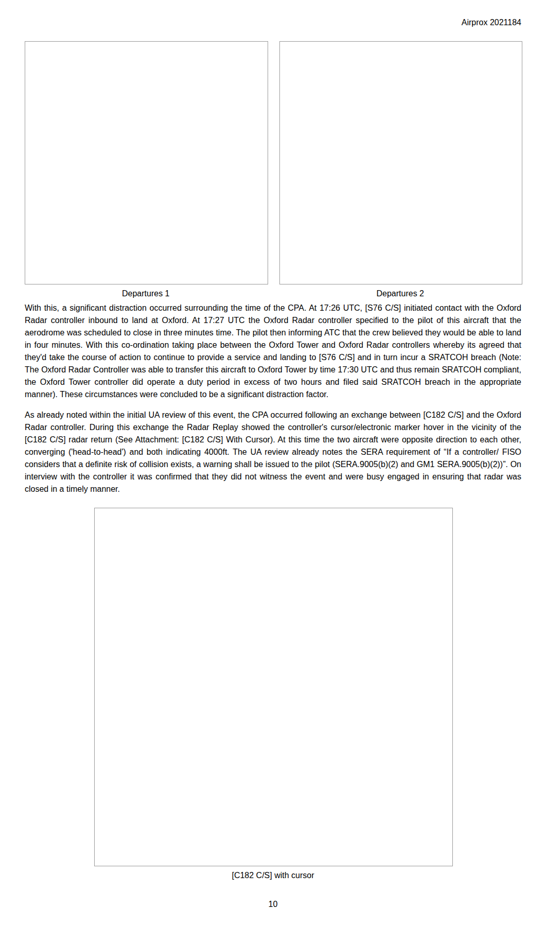Airprox 2021184
Departures 1
Departures 2
With this, a significant distraction occurred surrounding the time of the CPA. At 17:26 UTC, [S76 C/S] initiated contact with the Oxford Radar controller inbound to land at Oxford. At 17:27 UTC the Oxford Radar controller specified to the pilot of this aircraft that the aerodrome was scheduled to close in three minutes time. The pilot then informing ATC that the crew believed they would be able to land in four minutes. With this co-ordination taking place between the Oxford Tower and Oxford Radar controllers whereby its agreed that they'd take the course of action to continue to provide a service and landing to [S76 C/S] and in turn incur a SRATCOH breach (Note: The Oxford Radar Controller was able to transfer this aircraft to Oxford Tower by time 17:30 UTC and thus remain SRATCOH compliant, the Oxford Tower controller did operate a duty period in excess of two hours and filed said SRATCOH breach in the appropriate manner). These circumstances were concluded to be a significant distraction factor.
As already noted within the initial UA review of this event, the CPA occurred following an exchange between [C182 C/S] and the Oxford Radar controller. During this exchange the Radar Replay showed the controller's cursor/electronic marker hover in the vicinity of the [C182 C/S] radar return (See Attachment: [C182 C/S] With Cursor). At this time the two aircraft were opposite direction to each other, converging ('head-to-head') and both indicating 4000ft. The UA review already notes the SERA requirement of “If a controller/ FISO considers that a definite risk of collision exists, a warning shall be issued to the pilot (SERA.9005(b)(2) and GM1 SERA.9005(b)(2))”. On interview with the controller it was confirmed that they did not witness the event and were busy engaged in ensuring that radar was closed in a timely manner.
[C182 C/S] with cursor
10